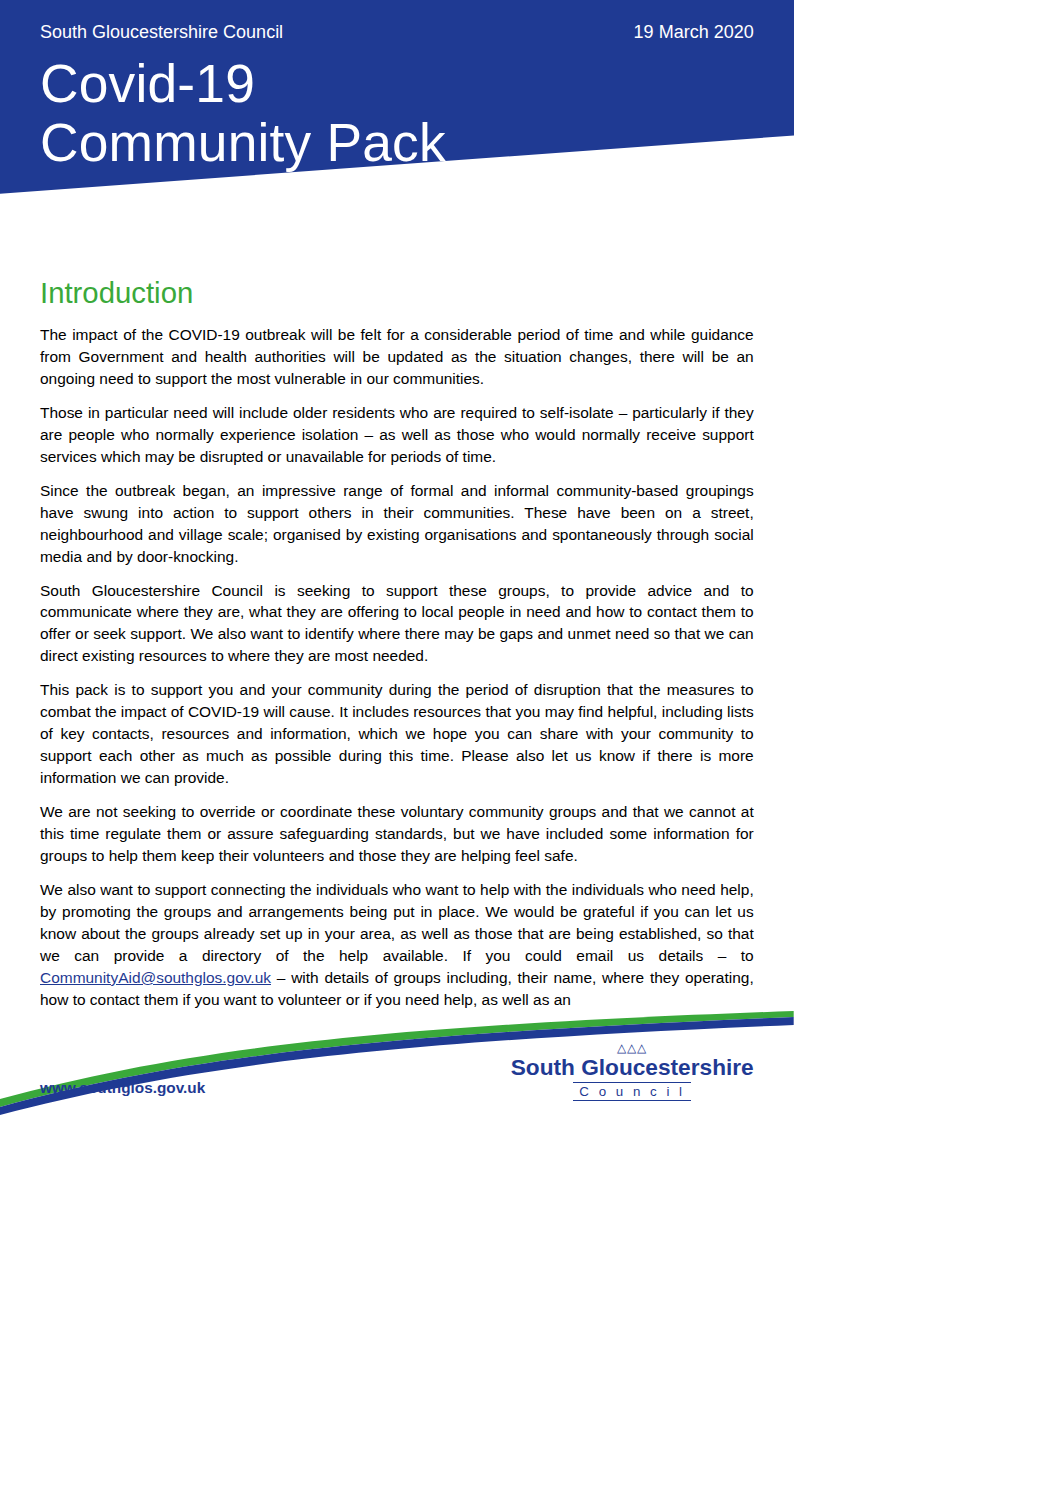South Gloucestershire Council 19 March 2020
Covid-19
Community Pack
Introduction
The impact of the COVID-19 outbreak will be felt for a considerable period of time and while guidance from Government and health authorities will be updated as the situation changes, there will be an ongoing need to support the most vulnerable in our communities.
Those in particular need will include older residents who are required to self-isolate – particularly if they are people who normally experience isolation – as well as those who would normally receive support services which may be disrupted or unavailable for periods of time.
Since the outbreak began, an impressive range of formal and informal community-based groupings have swung into action to support others in their communities. These have been on a street, neighbourhood and village scale; organised by existing organisations and spontaneously through social media and by door-knocking.
South Gloucestershire Council is seeking to support these groups, to provide advice and to communicate where they are, what they are offering to local people in need and how to contact them to offer or seek support. We also want to identify where there may be gaps and unmet need so that we can direct existing resources to where they are most needed.
This pack is to support you and your community during the period of disruption that the measures to combat the impact of COVID-19 will cause. It includes resources that you may find helpful, including lists of key contacts, resources and information, which we hope you can share with your community to support each other as much as possible during this time. Please also let us know if there is more information we can provide.
We are not seeking to override or coordinate these voluntary community groups and that we cannot at this time regulate them or assure safeguarding standards, but we have included some information for groups to help them keep their volunteers and those they are helping feel safe.
We also want to support connecting the individuals who want to help with the individuals who need help, by promoting the groups and arrangements being put in place. We would be grateful if you can let us know about the groups already set up in your area, as well as those that are being established, so that we can provide a directory of the help available. If you could email us details – to CommunityAid@southglos.gov.uk – with details of groups including, their name, where they operating, how to contact them if you want to volunteer or if you need help, as well as an
www.southglos.gov.uk
△△△
South Gloucestershire
C o u n c i l